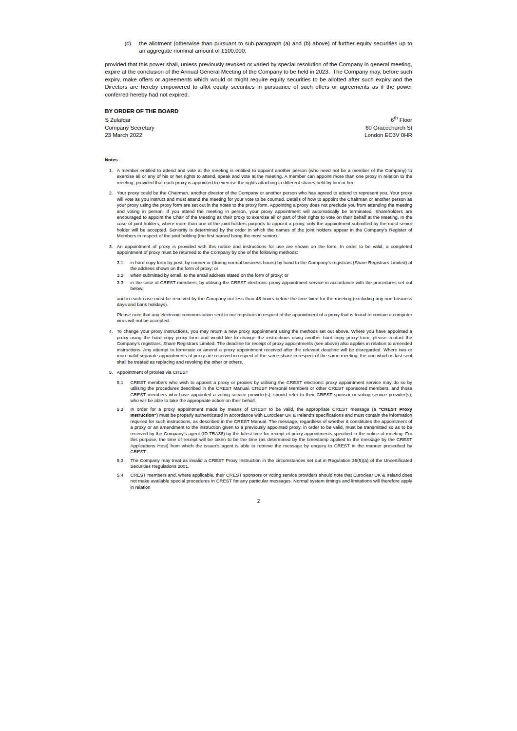(c)
the allotment (otherwise than pursuant to sub-paragraph (a) and (b) above) of further equity securities up to an aggregate nominal amount of £100,000,
provided that this power shall, unless previously revoked or varied by special resolution of the Company in general meeting, expire at the conclusion of the Annual General Meeting of the Company to be held in 2023. The Company may, before such expiry, make offers or agreements which would or might require equity securities to be allotted after such expiry and the Directors are hereby empowered to allot equity securities in pursuance of such offers or agreements as if the power conferred hereby had not expired.
BY ORDER OF THE BOARD
S Zulafqar
6th Floor
Company Secretary
60 Gracechurch St
23 March 2022
London EC3V 0HR
Notes
A member entitled to attend and vote at the meeting is entitled to appoint another person (who need not be a member of the Company) to exercise all or any of his or her rights to attend, speak and vote at the meeting. A member can appoint more than one proxy in relation to the meeting, provided that each proxy is appointed to exercise the rights attaching to different shares held by him or her.
Your proxy could be the Chairman, another director of the Company or another person who has agreed to attend to represent you. Your proxy will vote as you instruct and must attend the meeting for your vote to be counted. Details of how to appoint the Chairman or another person as your proxy using the proxy form are set out in the notes to the proxy form. Appointing a proxy does not preclude you from attending the meeting and voting in person. If you attend the meeting in person, your proxy appointment will automatically be terminated. Shareholders are encouraged to appoint the Chair of the Meeting as their proxy to exercise all or part of their rights to vote on their behalf at the Meeting. In the case of joint holders, where more than one of the joint holders purports to appoint a proxy, only the appointment submitted by the most senior holder will be accepted. Seniority is determined by the order in which the names of the joint holders appear in the Company’s Register of Members in respect of the joint holding (the first named being the most senior).
An appointment of proxy is provided with this notice and instructions for use are shown on the form. In order to be valid, a completed appointment of proxy must be returned to the Company by one of the following methods:
3.1in hard copy form by post, by courier or (during normal business hours) by hand to the Company's registrars (Share Registrars Limited) at the address shown on the form of proxy; or
3.2when submitted by email, to the email address stated on the form of proxy; or
3.3in the case of CREST members, by utilising the CREST electronic proxy appointment service in accordance with the procedures set out below,
and in each case must be received by the Company not less than 48 hours before the time fixed for the meeting (excluding any non-business days and bank holidays).
Please note that any electronic communication sent to our registrars in respect of the appointment of a proxy that is found to contain a computer virus will not be accepted.
To change your proxy instructions, you may return a new proxy appointment using the methods set out above. Where you have appointed a proxy using the hard copy proxy form and would like to change the instructions using another hard copy proxy form, please contact the Company's registrars, Share Registrars Limited. The deadline for receipt of proxy appointments (see above) also applies in relation to amended instructions. Any attempt to terminate or amend a proxy appointment received after the relevant deadline will be disregarded. Where two or more valid separate appointments of proxy are received in respect of the same share in respect of the same meeting, the one which is last sent shall be treated as replacing and revoking the other or others.
Appointment of proxies via CREST
5.1 CREST members who wish to appoint a proxy or proxies by utilising the CREST electronic proxy appointment service may do so by utilising the procedures described in the CREST Manual. CREST Personal Members or other CREST sponsored members, and those CREST members who have appointed a voting service provider(s), should refer to their CREST sponsor or voting service provider(s), who will be able to take the appropriate action on their behalf.
5.2 In order for a proxy appointment made by means of CREST to be valid, the appropriate CREST message (a "CREST Proxy Instruction") must be properly authenticated in accordance with Euroclear UK & Ireland's specifications and must contain the information required for such instructions, as described in the CREST Manual. The message, regardless of whether it constitutes the appointment of a proxy or an amendment to the instruction given to a previously appointed proxy, in order to be valid, must be transmitted so as to be received by the Company's agent (ID 7RA36) by the latest time for receipt of proxy appointments specified in the notice of meeting. For this purpose, the time of receipt will be taken to be the time (as determined by the timestamp applied to the message by the CREST Applications Host) from which the issuer's agent is able to retrieve the message by enquiry to CREST in the manner prescribed by CREST.
5.3 The Company may treat as invalid a CREST Proxy Instruction in the circumstances set out in Regulation 35(5)(a) of the Uncertificated Securities Regulations 2001.
5.4 CREST members and, where applicable, their CREST sponsors or voting service providers should note that Euroclear UK & Ireland does not make available special procedures in CREST for any particular messages. Normal system timings and limitations will therefore apply in relation
2